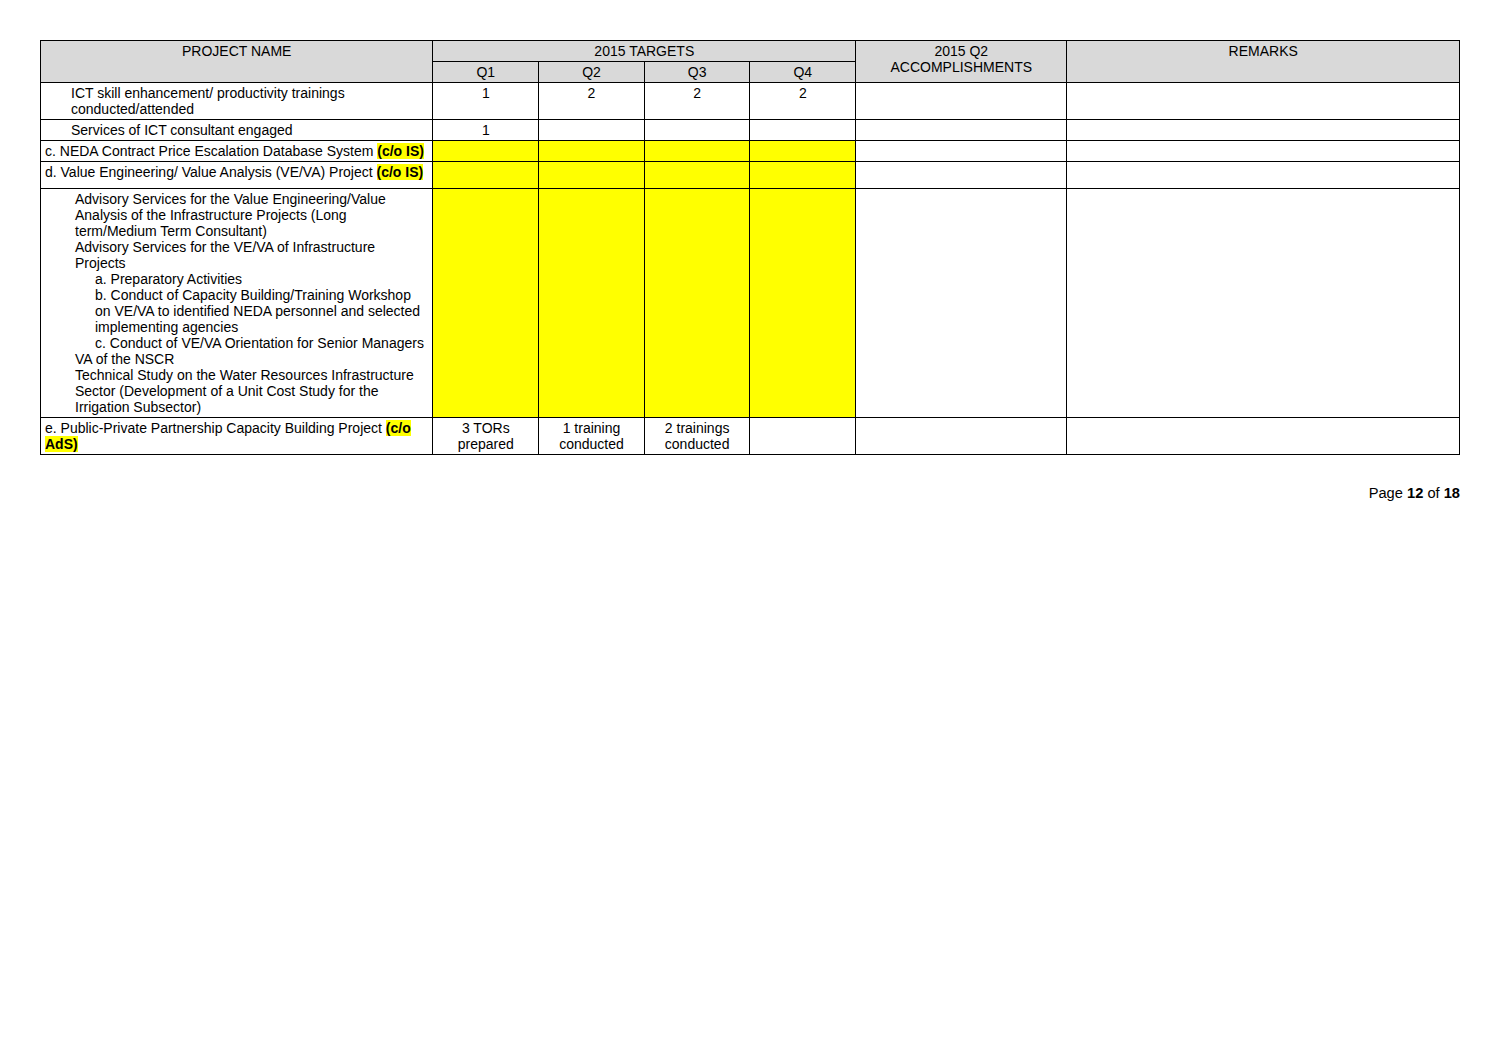| PROJECT NAME | 2015 TARGETS | 2015 Q2 ACCOMPLISHMENTS | REMARKS |
| --- | --- | --- | --- |
| Q1 | Q2 | Q3 | Q4 |
| ICT skill enhancement/ productivity trainings conducted/attended | 1 | 2 | 2 | 2 | | |
| Services of ICT consultant engaged | 1 | | | | | |
| c. NEDA Contract Price Escalation Database System (c/o IS) | | | | | | |
| d. Value Engineering/ Value Analysis (VE/VA) Project (c/o IS) | | | | | | |
| Advisory Services for the Value Engineering/Value Analysis of the Infrastructure Projects (Long term/Medium Term Consultant) Advisory Services for the VE/VA of Infrastructure Projects a. Preparatory Activities b. Conduct of Capacity Building/Training Workshop on VE/VA to identified NEDA personnel and selected implementing agencies c. Conduct of VE/VA Orientation for Senior Managers VA of the NSCR Technical Study on the Water Resources Infrastructure Sector (Development of a Unit Cost Study for the Irrigation Subsector) | | | | | | |
| e. Public-Private Partnership Capacity Building Project (c/o AdS) | 3 TORs prepared | 1 training conducted | 2 trainings conducted | | | |
Page 12 of 18